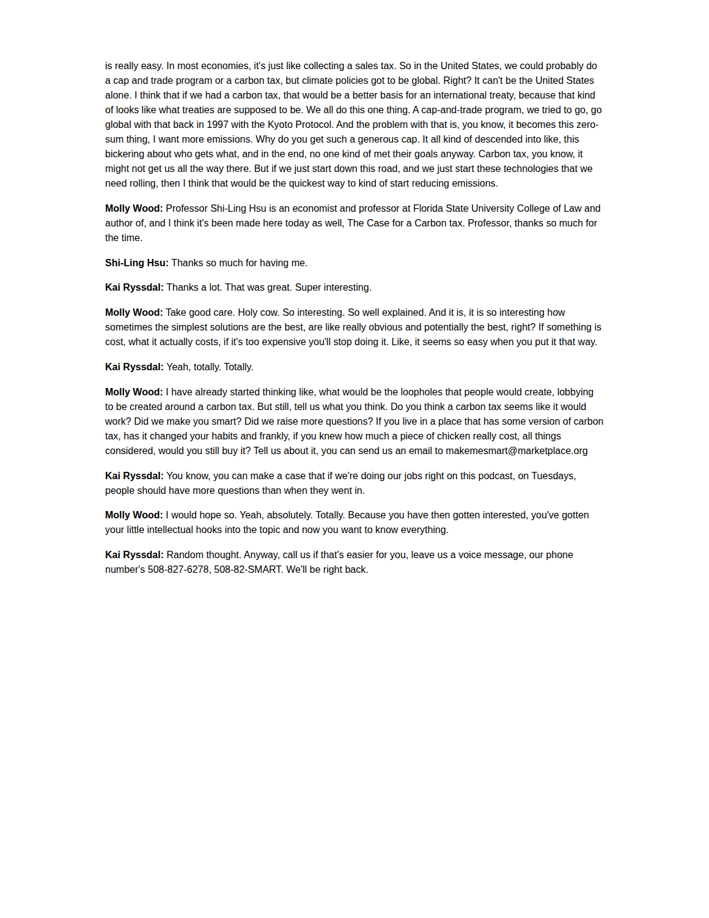is really easy. In most economies, it's just like collecting a sales tax. So in the United States, we could probably do a cap and trade program or a carbon tax, but climate policies got to be global. Right? It can't be the United States alone. I think that if we had a carbon tax, that would be a better basis for an international treaty, because that kind of looks like what treaties are supposed to be. We all do this one thing. A cap-and-trade program, we tried to go, go global with that back in 1997 with the Kyoto Protocol. And the problem with that is, you know, it becomes this zero-sum thing, I want more emissions. Why do you get such a generous cap. It all kind of descended into like, this bickering about who gets what, and in the end, no one kind of met their goals anyway. Carbon tax, you know, it might not get us all the way there. But if we just start down this road, and we just start these technologies that we need rolling, then I think that would be the quickest way to kind of start reducing emissions.
Molly Wood: Professor Shi-Ling Hsu is an economist and professor at Florida State University College of Law and author of, and I think it's been made here today as well, The Case for a Carbon tax. Professor, thanks so much for the time.
Shi-Ling Hsu: Thanks so much for having me.
Kai Ryssdal: Thanks a lot. That was great. Super interesting.
Molly Wood: Take good care. Holy cow. So interesting. So well explained. And it is, it is so interesting how sometimes the simplest solutions are the best, are like really obvious and potentially the best, right? If something is cost, what it actually costs, if it's too expensive you'll stop doing it. Like, it seems so easy when you put it that way.
Kai Ryssdal: Yeah, totally. Totally.
Molly Wood: I have already started thinking like, what would be the loopholes that people would create, lobbying to be created around a carbon tax. But still, tell us what you think. Do you think a carbon tax seems like it would work? Did we make you smart? Did we raise more questions? If you live in a place that has some version of carbon tax, has it changed your habits and frankly, if you knew how much a piece of chicken really cost, all things considered, would you still buy it? Tell us about it, you can send us an email to makemesmart@marketplace.org
Kai Ryssdal: You know, you can make a case that if we're doing our jobs right on this podcast, on Tuesdays, people should have more questions than when they went in.
Molly Wood: I would hope so. Yeah, absolutely. Totally. Because you have then gotten interested, you've gotten your little intellectual hooks into the topic and now you want to know everything.
Kai Ryssdal: Random thought. Anyway, call us if that's easier for you, leave us a voice message, our phone number's 508-827-6278, 508-82-SMART. We'll be right back.